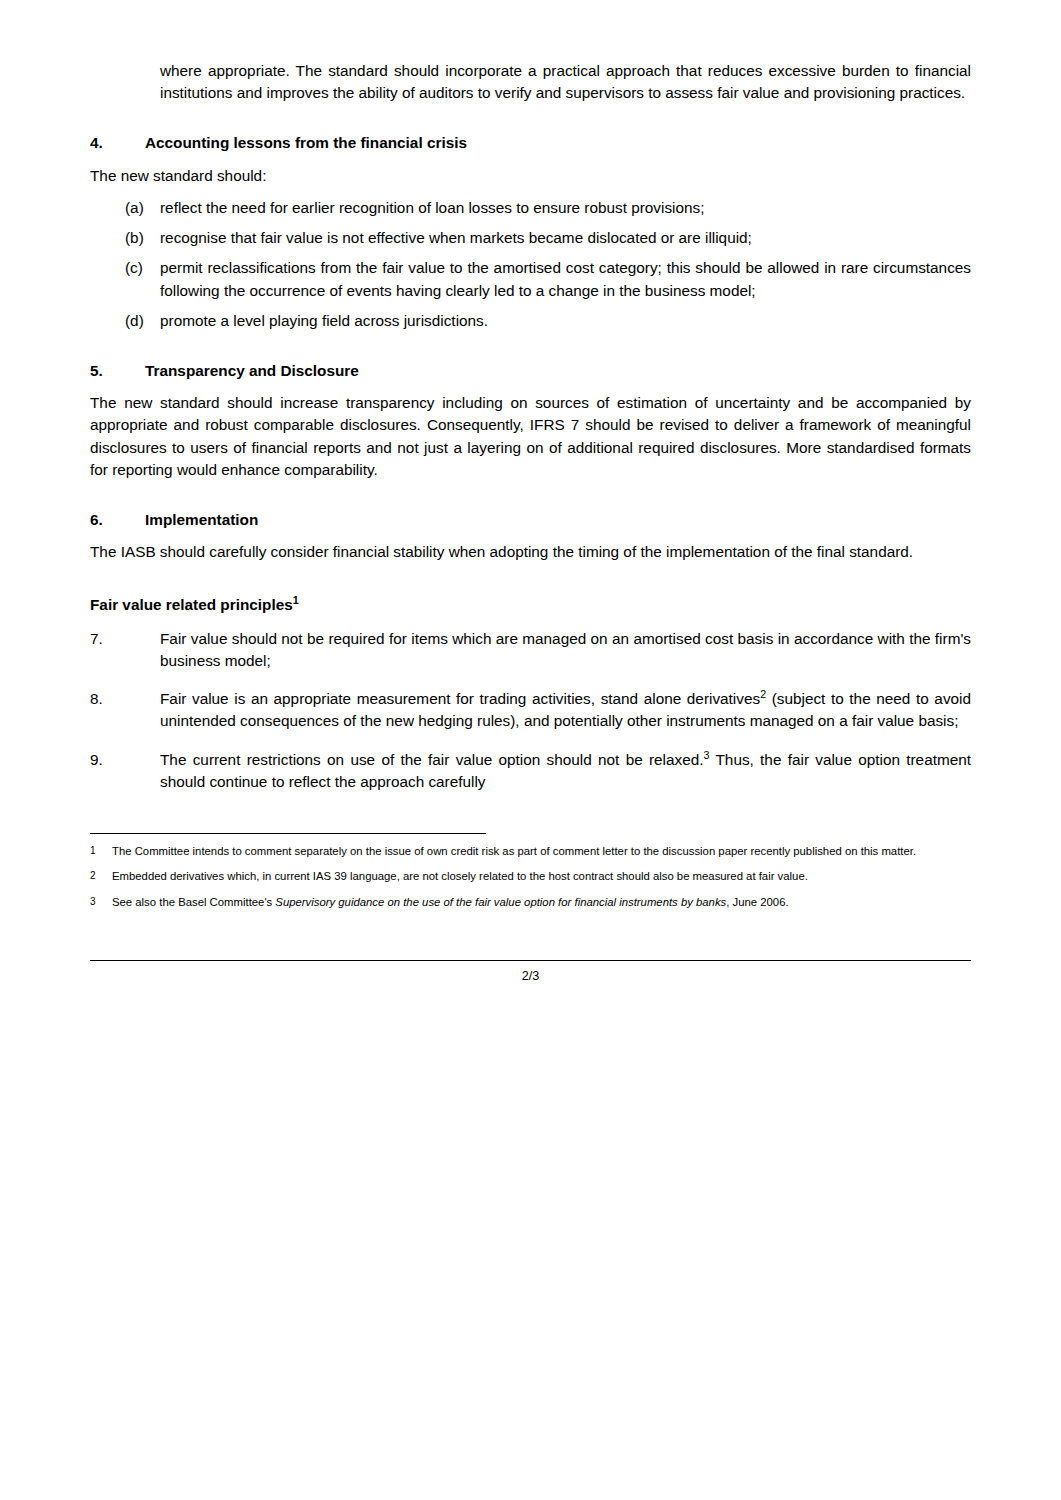where appropriate. The standard should incorporate a practical approach that reduces excessive burden to financial institutions and improves the ability of auditors to verify and supervisors to assess fair value and provisioning practices.
4. Accounting lessons from the financial crisis
The new standard should:
(a)
reflect the need for earlier recognition of loan losses to ensure robust provisions;
(b)
recognise that fair value is not effective when markets became dislocated or are illiquid;
(c)
permit reclassifications from the fair value to the amortised cost category; this should be allowed in rare circumstances following the occurrence of events having clearly led to a change in the business model;
(d)
promote a level playing field across jurisdictions.
5. Transparency and Disclosure
The new standard should increase transparency including on sources of estimation of uncertainty and be accompanied by appropriate and robust comparable disclosures. Consequently, IFRS 7 should be revised to deliver a framework of meaningful disclosures to users of financial reports and not just a layering on of additional required disclosures. More standardised formats for reporting would enhance comparability.
6. Implementation
The IASB should carefully consider financial stability when adopting the timing of the implementation of the final standard.
Fair value related principles1
7.
Fair value should not be required for items which are managed on an amortised cost basis in accordance with the firm's business model;
8.
Fair value is an appropriate measurement for trading activities, stand alone derivatives2 (subject to the need to avoid unintended consequences of the new hedging rules), and potentially other instruments managed on a fair value basis;
9.
The current restrictions on use of the fair value option should not be relaxed.3 Thus, the fair value option treatment should continue to reflect the approach carefully
1
The Committee intends to comment separately on the issue of own credit risk as part of comment letter to the discussion paper recently published on this matter.
2
Embedded derivatives which, in current IAS 39 language, are not closely related to the host contract should also be measured at fair value.
3
See also the Basel Committee's Supervisory guidance on the use of the fair value option for financial instruments by banks, June 2006.
2/3